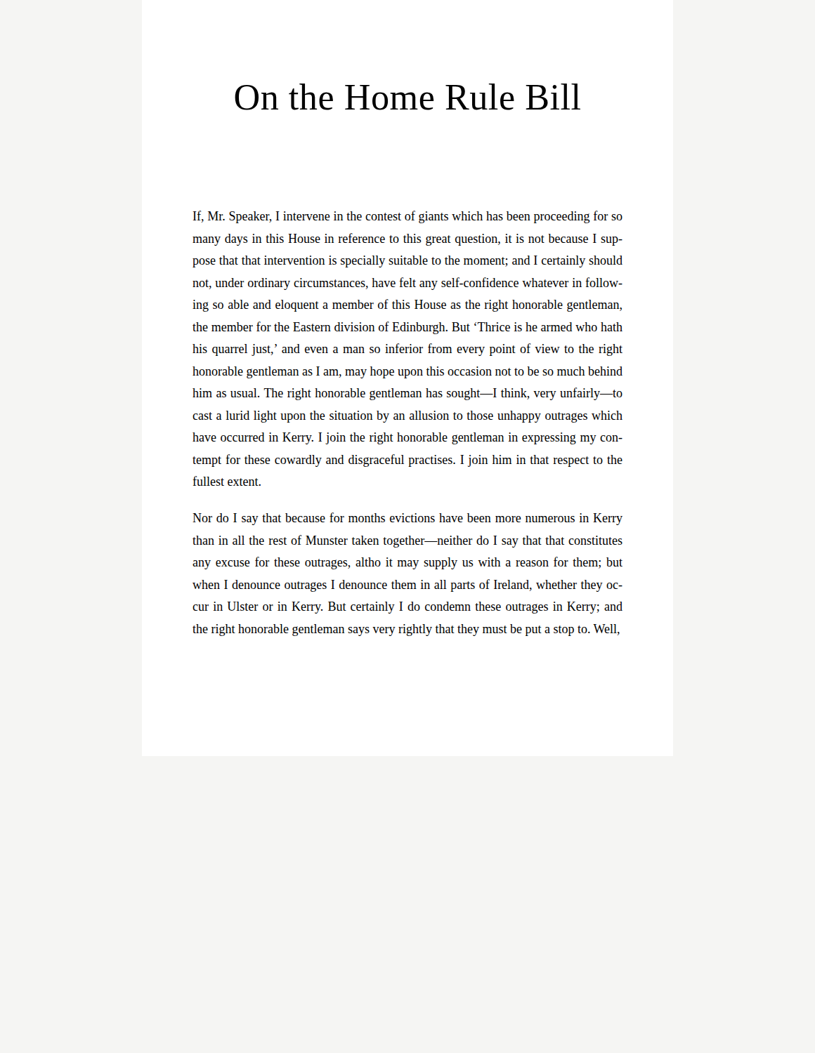On the Home Rule Bill
If, Mr. Speaker, I intervene in the contest of giants which has been proceeding for so many days in this House in reference to this great question, it is not because I suppose that that intervention is specially suitable to the moment; and I certainly should not, under ordinary circumstances, have felt any self-confidence whatever in following so able and eloquent a member of this House as the right honorable gentleman, the member for the Eastern division of Edinburgh. But ‘Thrice is he armed who hath his quarrel just,’ and even a man so inferior from every point of view to the right honorable gentleman as I am, may hope upon this occasion not to be so much behind him as usual. The right honorable gentleman has sought—I think, very unfairly—to cast a lurid light upon the situation by an allusion to those unhappy outrages which have occurred in Kerry. I join the right honorable gentleman in expressing my contempt for these cowardly and disgraceful practises. I join him in that respect to the fullest extent.
Nor do I say that because for months evictions have been more numerous in Kerry than in all the rest of Munster taken together—neither do I say that that constitutes any excuse for these outrages, altho it may supply us with a reason for them; but when I denounce outrages I denounce them in all parts of Ireland, whether they occur in Ulster or in Kerry. But certainly I do condemn these outrages in Kerry; and the right honorable gentleman says very rightly that they must be put a stop to. Well,